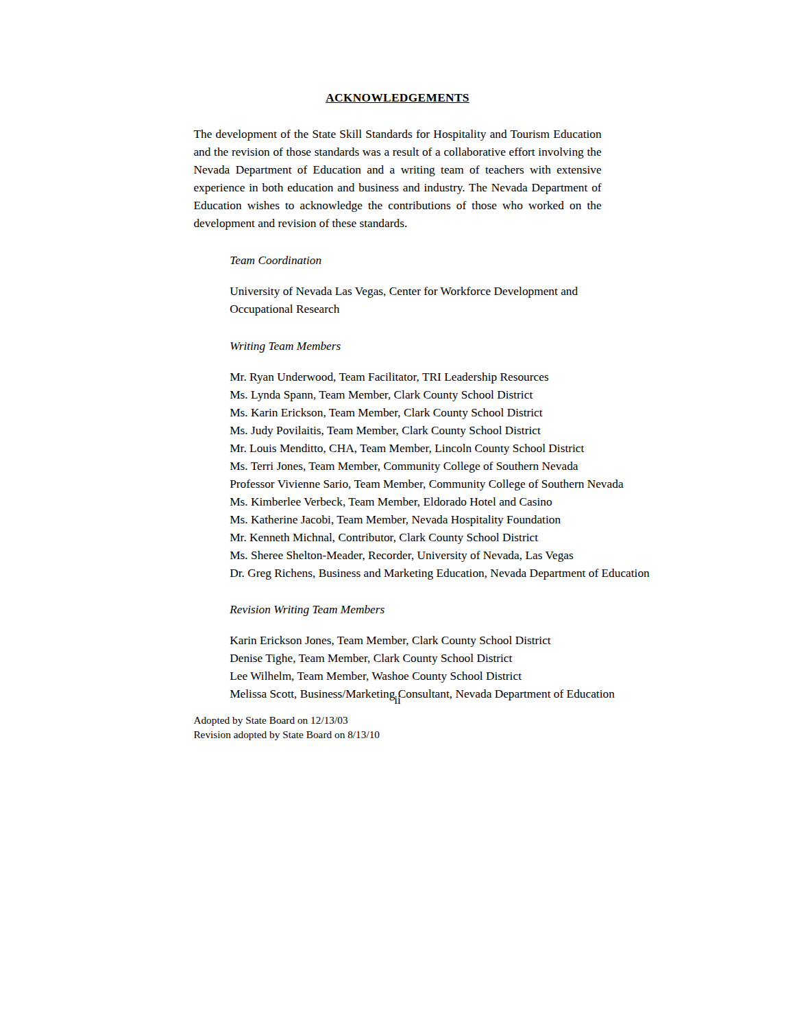ACKNOWLEDGEMENTS
The development of the State Skill Standards for Hospitality and Tourism Education and the revision of those standards was a result of a collaborative effort involving the Nevada Department of Education and a writing team of teachers with extensive experience in both education and business and industry. The Nevada Department of Education wishes to acknowledge the contributions of those who worked on the development and revision of these standards.
Team Coordination
University of Nevada Las Vegas, Center for Workforce Development and Occupational Research
Writing Team Members
Mr. Ryan Underwood, Team Facilitator, TRI Leadership Resources
Ms. Lynda Spann, Team Member, Clark County School District
Ms. Karin Erickson, Team Member, Clark County School District
Ms. Judy Povilaitis, Team Member, Clark County School District
Mr. Louis Menditto, CHA, Team Member, Lincoln County School District
Ms. Terri Jones, Team Member, Community College of Southern Nevada
Professor Vivienne Sario, Team Member, Community College of Southern Nevada
Ms. Kimberlee Verbeck, Team Member, Eldorado Hotel and Casino
Ms. Katherine Jacobi, Team Member, Nevada Hospitality Foundation
Mr. Kenneth Michnal, Contributor, Clark County School District
Ms. Sheree Shelton-Meader, Recorder, University of Nevada, Las Vegas
Dr. Greg Richens, Business and Marketing Education, Nevada Department of Education
Revision Writing Team Members
Karin Erickson Jones, Team Member, Clark County School District
Denise Tighe, Team Member, Clark County School District
Lee Wilhelm, Team Member, Washoe County School District
Melissa Scott, Business/Marketing Consultant, Nevada Department of Education
ii
Adopted by State Board on 12/13/03
Revision adopted by State Board on 8/13/10